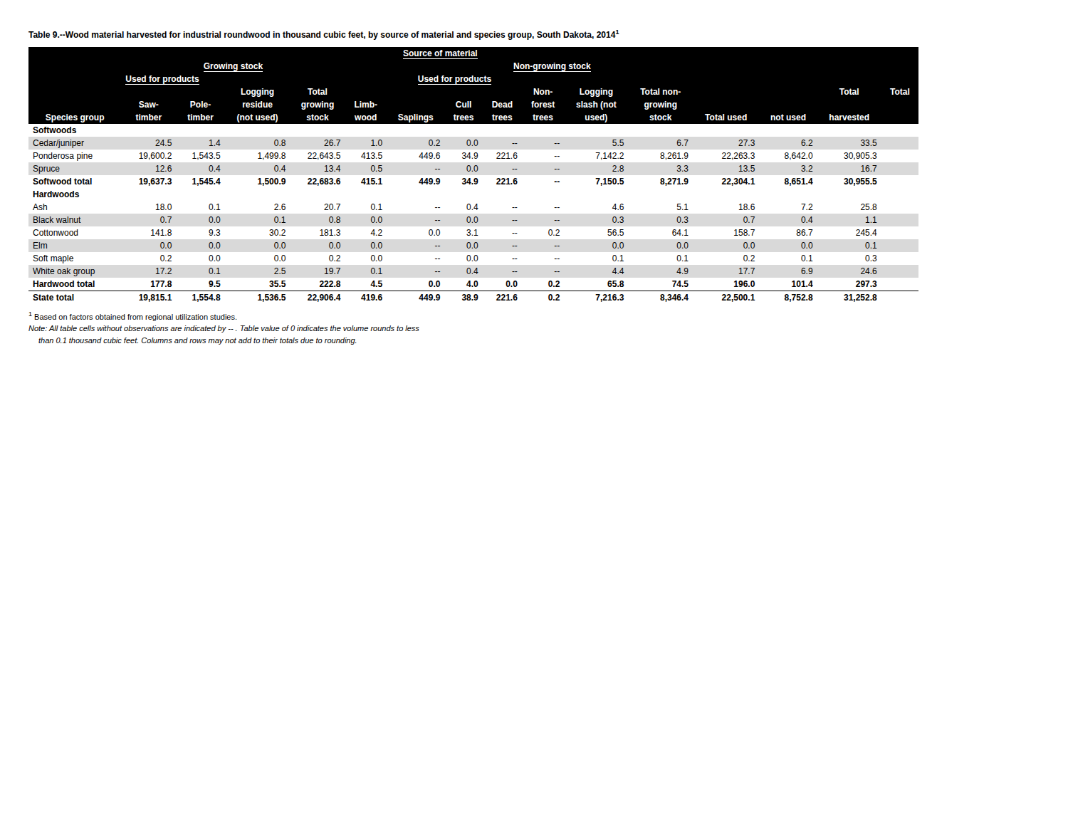Table 9.--Wood material harvested for industrial roundwood in thousand cubic feet, by source of material and species group, South Dakota, 20141
| | Source of material | | | |
| --- | --- | --- | --- | --- |
| | Growing stock | Non-growing stock | | | |
| | Used for products | | Used for products | | | | | | |
| | | | Logging | Total | | | | | Non- | Logging | Total non- | | | Total | Total |
| | Saw- | Pole- | residue | growing | Limb- | | Cull | Dead | forest | slash (not | growing | | | | |
| Species group | timber | timber | (not used) | stock | wood | Saplings | trees | trees | trees | used) | stock | Total used | not used | harvested | |
| Softwoods |
| Cedar/juniper | 24.5 | 1.4 | 0.8 | 26.7 | 1.0 | 0.2 | 0.0 | -- | -- | 5.5 | 6.7 | 27.3 | 6.2 | 33.5 | |
| Ponderosa pine | 19,600.2 | 1,543.5 | 1,499.8 | 22,643.5 | 413.5 | 449.6 | 34.9 | 221.6 | -- | 7,142.2 | 8,261.9 | 22,263.3 | 8,642.0 | 30,905.3 | |
| Spruce | 12.6 | 0.4 | 0.4 | 13.4 | 0.5 | -- | 0.0 | -- | -- | 2.8 | 3.3 | 13.5 | 3.2 | 16.7 | |
| Softwood total | 19,637.3 | 1,545.4 | 1,500.9 | 22,683.6 | 415.1 | 449.9 | 34.9 | 221.6 | -- | 7,150.5 | 8,271.9 | 22,304.1 | 8,651.4 | 30,955.5 | |
| Hardwoods |
| Ash | 18.0 | 0.1 | 2.6 | 20.7 | 0.1 | -- | 0.4 | -- | -- | 4.6 | 5.1 | 18.6 | 7.2 | 25.8 | |
| Black walnut | 0.7 | 0.0 | 0.1 | 0.8 | 0.0 | -- | 0.0 | -- | -- | 0.3 | 0.3 | 0.7 | 0.4 | 1.1 | |
| Cottonwood | 141.8 | 9.3 | 30.2 | 181.3 | 4.2 | 0.0 | 3.1 | -- | 0.2 | 56.5 | 64.1 | 158.7 | 86.7 | 245.4 | |
| Elm | 0.0 | 0.0 | 0.0 | 0.0 | 0.0 | -- | 0.0 | -- | -- | 0.0 | 0.0 | 0.0 | 0.0 | 0.1 | |
| Soft maple | 0.2 | 0.0 | 0.0 | 0.2 | 0.0 | -- | 0.0 | -- | -- | 0.1 | 0.1 | 0.2 | 0.1 | 0.3 | |
| White oak group | 17.2 | 0.1 | 2.5 | 19.7 | 0.1 | -- | 0.4 | -- | -- | 4.4 | 4.9 | 17.7 | 6.9 | 24.6 | |
| Hardwood total | 177.8 | 9.5 | 35.5 | 222.8 | 4.5 | 0.0 | 4.0 | 0.0 | 0.2 | 65.8 | 74.5 | 196.0 | 101.4 | 297.3 | |
| State total | 19,815.1 | 1,554.8 | 1,536.5 | 22,906.4 | 419.6 | 449.9 | 38.9 | 221.6 | 0.2 | 7,216.3 | 8,346.4 | 22,500.1 | 8,752.8 | 31,252.8 | |
1 Based on factors obtained from regional utilization studies.
Note: All table cells without observations are indicated by -- . Table value of 0 indicates the volume rounds to less
than 0.1 thousand cubic feet. Columns and rows may not add to their totals due to rounding.